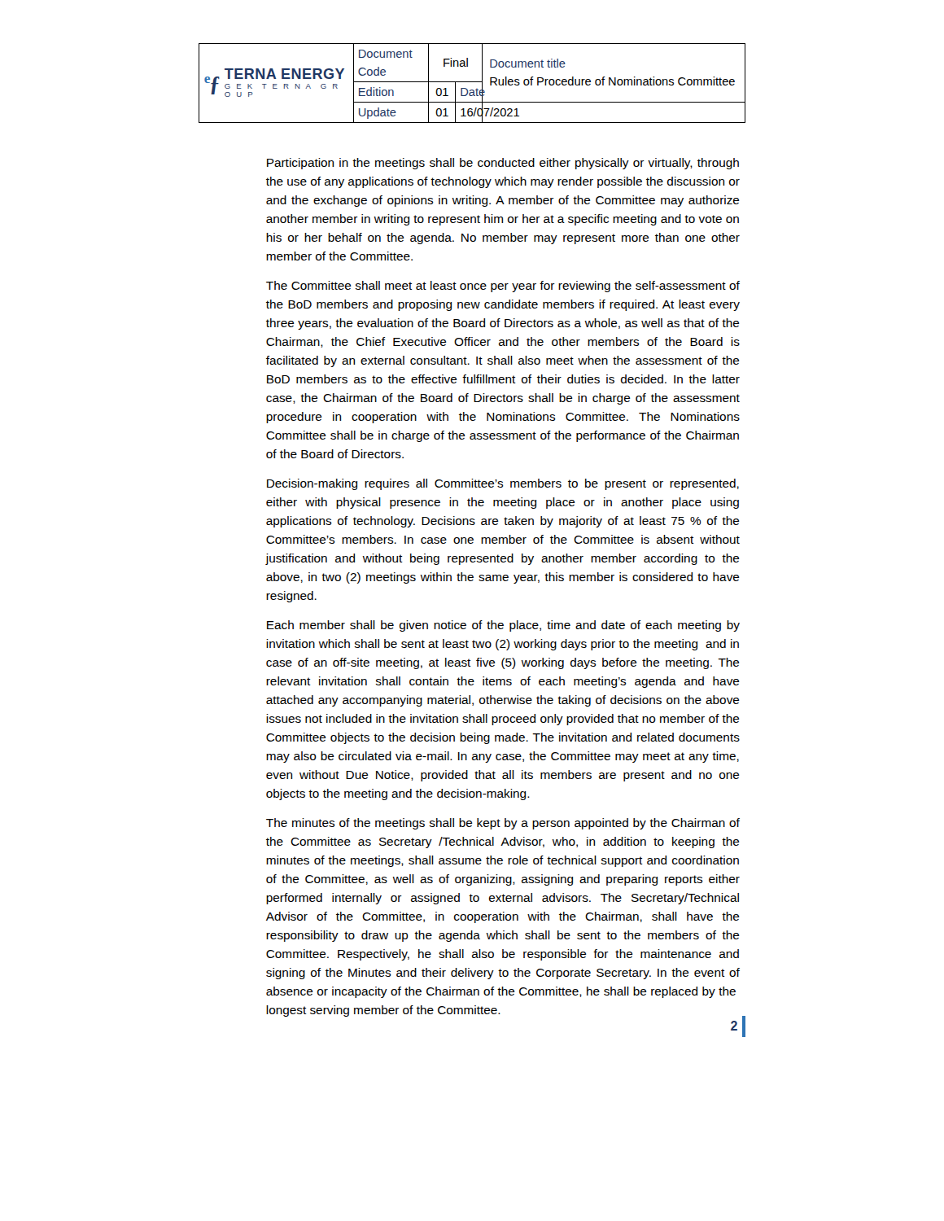| e ƒ TERNA ENERGY G E K T E R N A G R O U P | Document Code | Final | Document title Rules of Procedure of Nominations Committee |
| Edition | 01 | Date |
| Update | 01 | 16/07/2021 | |
Participation in the meetings shall be conducted either physically or virtually, through the use of any applications of technology which may render possible the discussion or and the exchange of opinions in writing. A member of the Committee may authorize another member in writing to represent him or her at a specific meeting and to vote on his or her behalf on the agenda. No member may represent more than one other member of the Committee.
The Committee shall meet at least once per year for reviewing the self-assessment of the BoD members and proposing new candidate members if required. At least every three years, the evaluation of the Board of Directors as a whole, as well as that of the Chairman, the Chief Executive Officer and the other members of the Board is facilitated by an external consultant. It shall also meet when the assessment of the BoD members as to the effective fulfillment of their duties is decided. In the latter case, the Chairman of the Board of Directors shall be in charge of the assessment procedure in cooperation with the Nominations Committee. The Nominations Committee shall be in charge of the assessment of the performance of the Chairman of the Board of Directors.
Decision-making requires all Committee’s members to be present or represented, either with physical presence in the meeting place or in another place using applications of technology. Decisions are taken by majority of at least 75 % of the Committee’s members. In case one member of the Committee is absent without justification and without being represented by another member according to the above, in two (2) meetings within the same year, this member is considered to have resigned.
Each member shall be given notice of the place, time and date of each meeting by invitation which shall be sent at least two (2) working days prior to the meeting and in case of an off-site meeting, at least five (5) working days before the meeting. The relevant invitation shall contain the items of each meeting’s agenda and have attached any accompanying material, otherwise the taking of decisions on the above issues not included in the invitation shall proceed only provided that no member of the Committee objects to the decision being made. The invitation and related documents may also be circulated via e-mail. In any case, the Committee may meet at any time, even without Due Notice, provided that all its members are present and no one objects to the meeting and the decision-making.
The minutes of the meetings shall be kept by a person appointed by the Chairman of the Committee as Secretary /Technical Advisor, who, in addition to keeping the minutes of the meetings, shall assume the role of technical support and coordination of the Committee, as well as of organizing, assigning and preparing reports either performed internally or assigned to external advisors. The Secretary/Technical Advisor of the Committee, in cooperation with the Chairman, shall have the responsibility to draw up the agenda which shall be sent to the members of the Committee. Respectively, he shall also be responsible for the maintenance and signing of the Minutes and their delivery to the Corporate Secretary. In the event of absence or incapacity of the Chairman of the Committee, he shall be replaced by the longest serving member of the Committee.
2